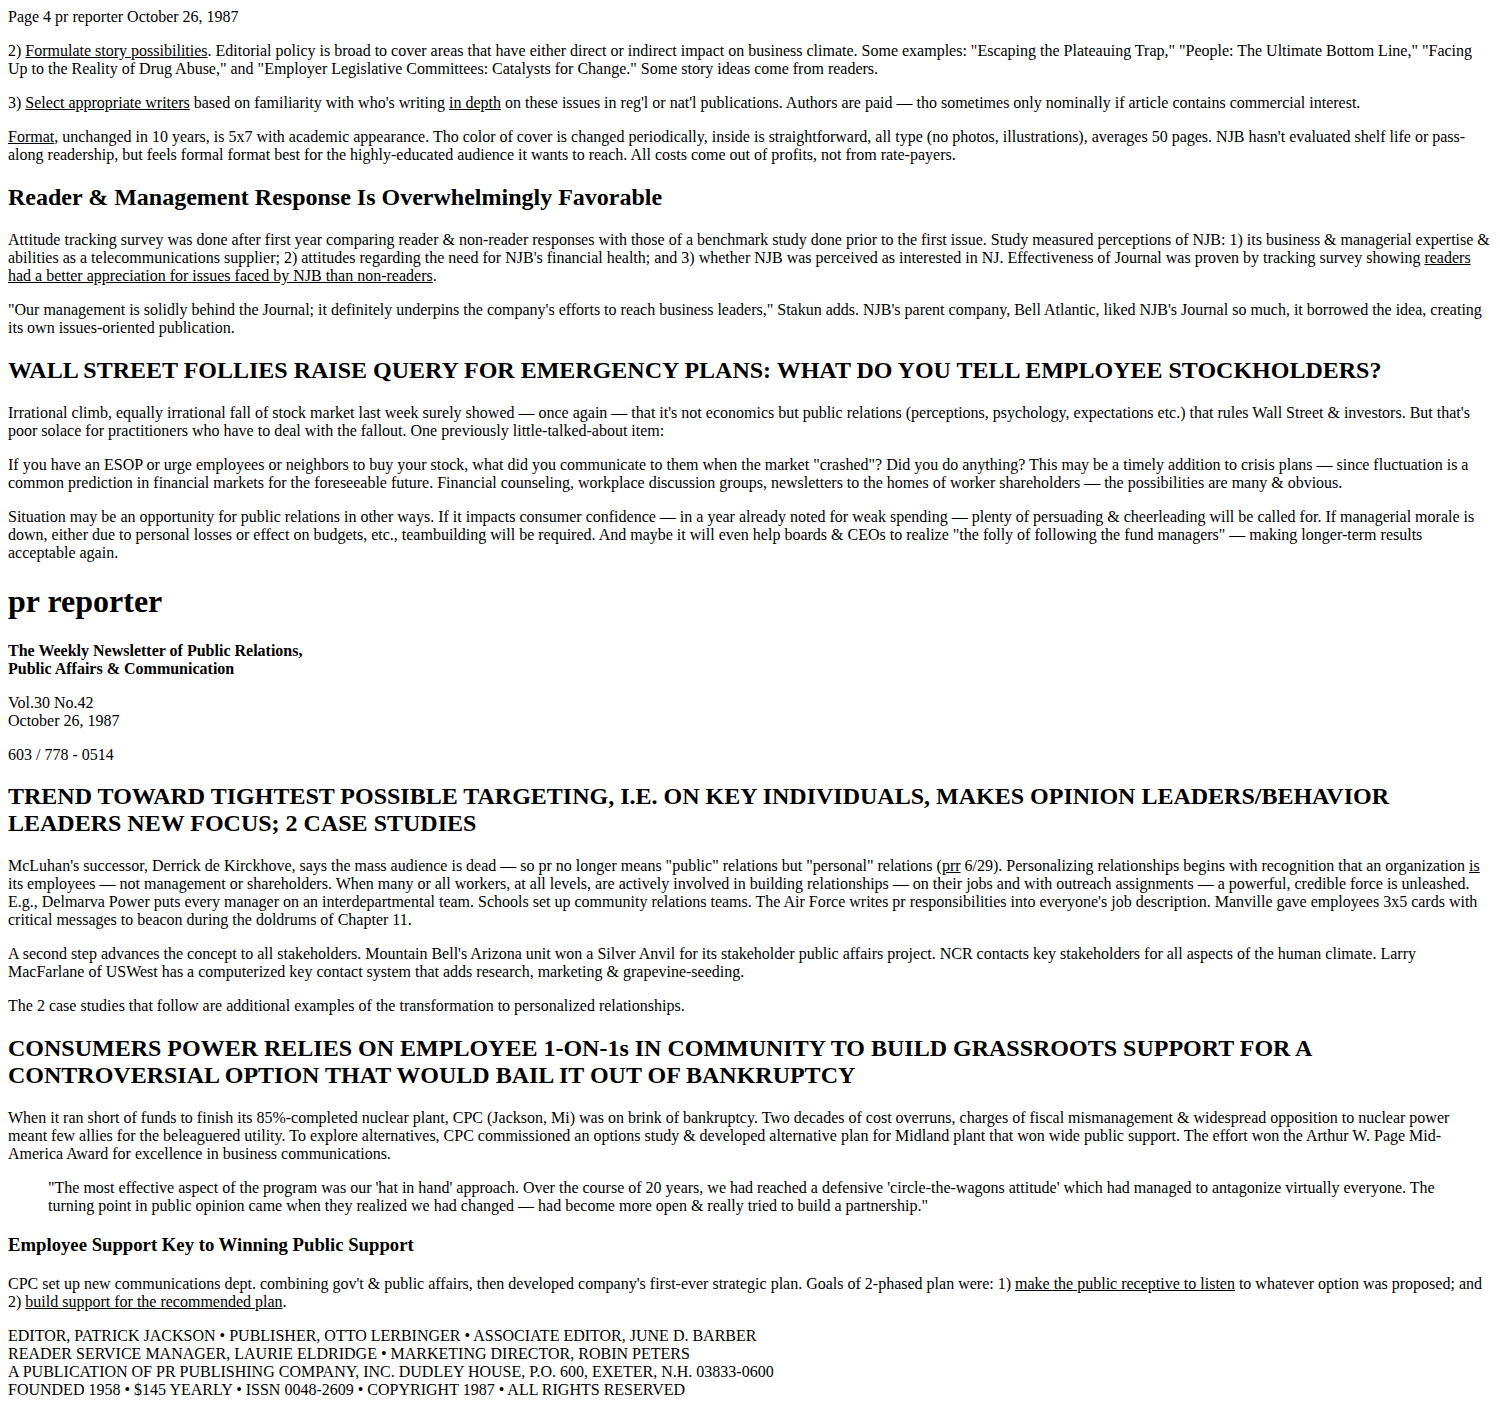Page 4 pr reporter October 26, 1987
2) Formulate story possibilities. Editorial policy is broad to cover areas that have either direct or indirect impact on business climate. Some examples: "Escaping the Plateauing Trap," "People: The Ultimate Bottom Line," "Facing Up to the Reality of Drug Abuse," and "Employer Legislative Committees: Catalysts for Change." Some story ideas come from readers.
3) Select appropriate writers based on familiarity with who's writing in depth on these issues in reg'l or nat'l publications. Authors are paid — tho sometimes only nominally if article contains commercial interest.
Format, unchanged in 10 years, is 5x7 with academic appearance. Tho color of cover is changed periodically, inside is straightforward, all type (no photos, illustrations), averages 50 pages. NJB hasn't evaluated shelf life or pass-along readership, but feels formal format best for the highly-educated audience it wants to reach. All costs come out of profits, not from rate-payers.
Reader & Management Response Is Overwhelmingly Favorable
Attitude tracking survey was done after first year comparing reader & non-reader responses with those of a benchmark study done prior to the first issue. Study measured perceptions of NJB: 1) its business & managerial expertise & abilities as a telecommunications supplier; 2) attitudes regarding the need for NJB's financial health; and 3) whether NJB was perceived as interested in NJ. Effectiveness of Journal was proven by tracking survey showing readers had a better appreciation for issues faced by NJB than non-readers.
"Our management is solidly behind the Journal; it definitely underpins the company's efforts to reach business leaders," Stakun adds. NJB's parent company, Bell Atlantic, liked NJB's Journal so much, it borrowed the idea, creating its own issues-oriented publication.
WALL STREET FOLLIES RAISE QUERY FOR EMERGENCY PLANS: WHAT DO YOU TELL EMPLOYEE STOCKHOLDERS?
Irrational climb, equally irrational fall of stock market last week surely showed — once again — that it's not economics but public relations (perceptions, psychology, expectations etc.) that rules Wall Street & investors. But that's poor solace for practitioners who have to deal with the fallout. One previously little-talked-about item:
If you have an ESOP or urge employees or neighbors to buy your stock, what did you communicate to them when the market "crashed"? Did you do anything? This may be a timely addition to crisis plans — since fluctuation is a common prediction in financial markets for the foreseeable future. Financial counseling, workplace discussion groups, newsletters to the homes of worker shareholders — the possibilities are many & obvious.
Situation may be an opportunity for public relations in other ways. If it impacts consumer confidence — in a year already noted for weak spending — plenty of persuading & cheerleading will be called for. If managerial morale is down, either due to personal losses or effect on budgets, etc., teambuilding will be required. And maybe it will even help boards & CEOs to realize "the folly of following the fund managers" — making longer-term results acceptable again.
pr reporter
The Weekly Newsletter of Public Relations,
Public Affairs & Communication
Vol.30 No.42
October 26, 1987
603 / 778 - 0514
TREND TOWARD TIGHTEST POSSIBLE TARGETING, I.E. ON KEY INDIVIDUALS, MAKES OPINION LEADERS/BEHAVIOR LEADERS NEW FOCUS; 2 CASE STUDIES
McLuhan's successor, Derrick de Kirckhove, says the mass audience is dead — so pr no longer means "public" relations but "personal" relations (prr 6/29). Personalizing relationships begins with recognition that an organization is its employees — not management or shareholders. When many or all workers, at all levels, are actively involved in building relationships — on their jobs and with outreach assignments — a powerful, credible force is unleashed. E.g., Delmarva Power puts every manager on an interdepartmental team. Schools set up community relations teams. The Air Force writes pr responsibilities into everyone's job description. Manville gave employees 3x5 cards with critical messages to beacon during the doldrums of Chapter 11.
A second step advances the concept to all stakeholders. Mountain Bell's Arizona unit won a Silver Anvil for its stakeholder public affairs project. NCR contacts key stakeholders for all aspects of the human climate. Larry MacFarlane of USWest has a computerized key contact system that adds research, marketing & grapevine-seeding.
The 2 case studies that follow are additional examples of the transformation to personalized relationships.
CONSUMERS POWER RELIES ON EMPLOYEE 1-ON-1s IN COMMUNITY TO BUILD GRASSROOTS SUPPORT FOR A CONTROVERSIAL OPTION THAT WOULD BAIL IT OUT OF BANKRUPTCY
When it ran short of funds to finish its 85%-completed nuclear plant, CPC (Jackson, Mi) was on brink of bankruptcy. Two decades of cost overruns, charges of fiscal mismanagement & widespread opposition to nuclear power meant few allies for the beleaguered utility. To explore alternatives, CPC commissioned an options study & developed alternative plan for Midland plant that won wide public support. The effort won the Arthur W. Page Mid-America Award for excellence in business communications.
"The most effective aspect of the program was our 'hat in hand' approach. Over the course of 20 years, we had reached a defensive 'circle-the-wagons attitude' which had managed to antagonize virtually everyone. The turning point in public opinion came when they realized we had changed — had become more open & really tried to build a partnership."
Employee Support Key to Winning Public Support
CPC set up new communications dept. combining gov't & public affairs, then developed company's first-ever strategic plan. Goals of 2-phased plan were: 1) make the public receptive to listen to whatever option was proposed; and 2) build support for the recommended plan.
EDITOR, PATRICK JACKSON • PUBLISHER, OTTO LERBINGER • ASSOCIATE EDITOR, JUNE D. BARBER
READER SERVICE MANAGER, LAURIE ELDRIDGE • MARKETING DIRECTOR, ROBIN PETERS
A PUBLICATION OF PR PUBLISHING COMPANY, INC. DUDLEY HOUSE, P.O. 600, EXETER, N.H. 03833-0600
FOUNDED 1958 • $145 YEARLY • ISSN 0048-2609 • COPYRIGHT 1987 • ALL RIGHTS RESERVED